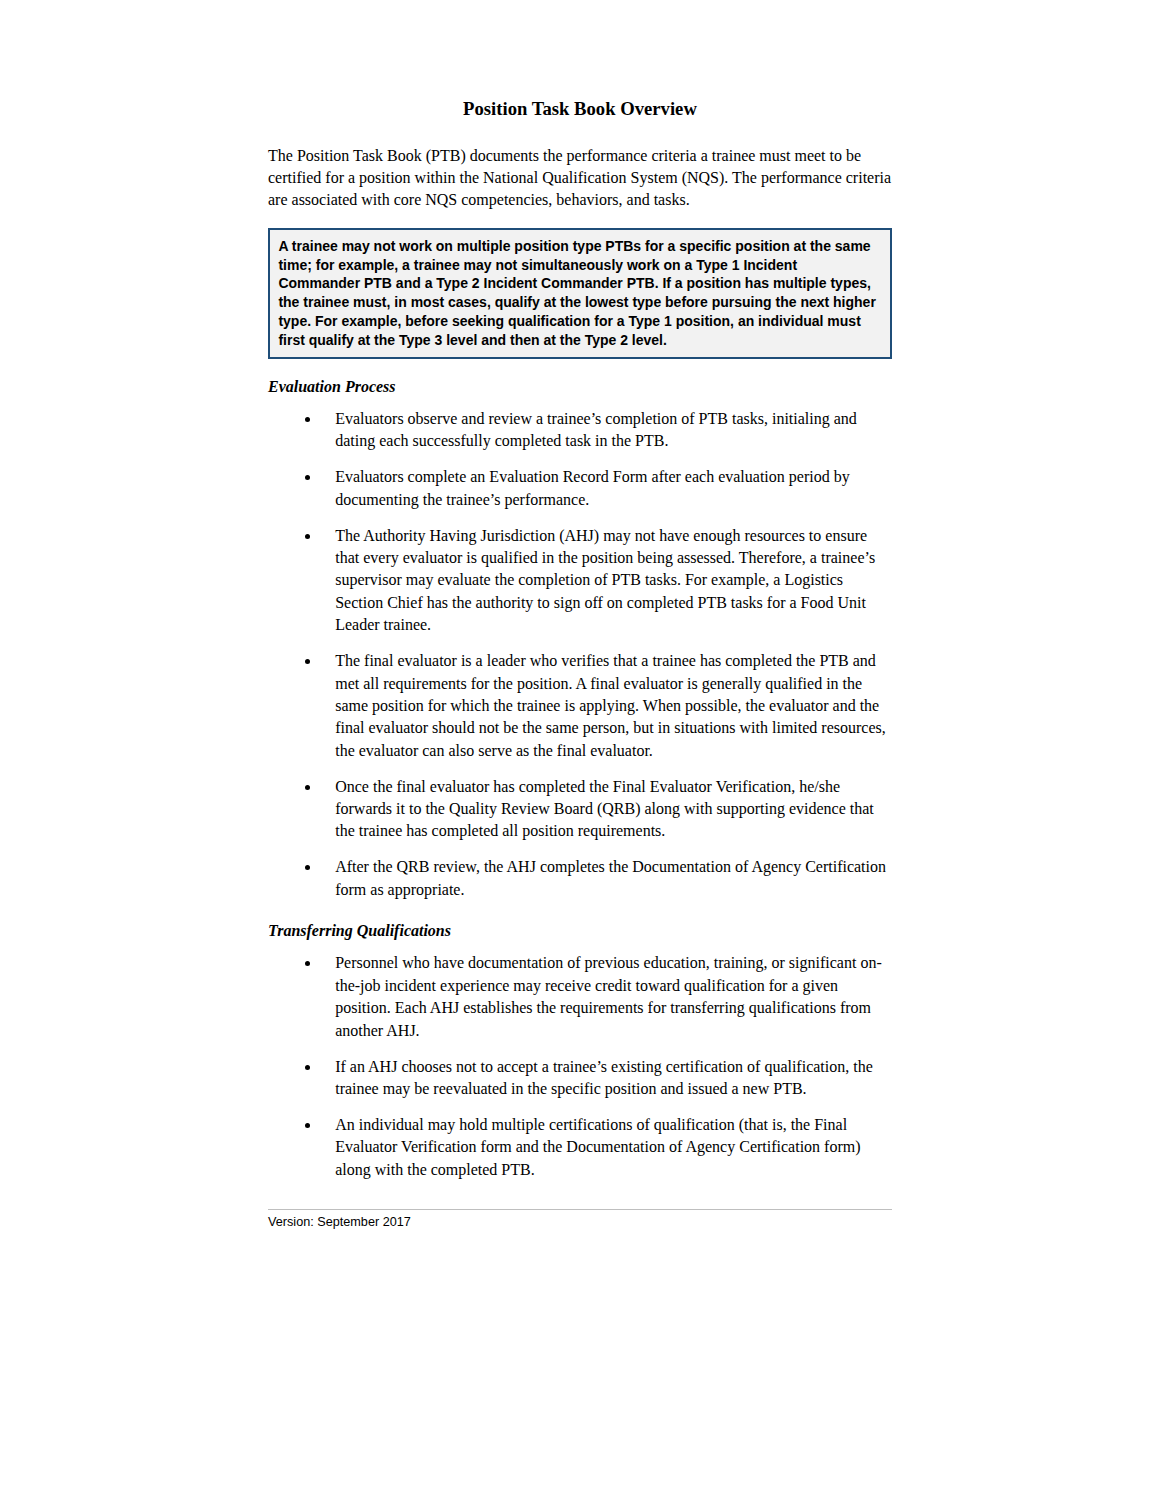Position Task Book Overview
The Position Task Book (PTB) documents the performance criteria a trainee must meet to be certified for a position within the National Qualification System (NQS). The performance criteria are associated with core NQS competencies, behaviors, and tasks.
A trainee may not work on multiple position type PTBs for a specific position at the same time; for example, a trainee may not simultaneously work on a Type 1 Incident Commander PTB and a Type 2 Incident Commander PTB. If a position has multiple types, the trainee must, in most cases, qualify at the lowest type before pursuing the next higher type. For example, before seeking qualification for a Type 1 position, an individual must first qualify at the Type 3 level and then at the Type 2 level.
Evaluation Process
Evaluators observe and review a trainee’s completion of PTB tasks, initialing and dating each successfully completed task in the PTB.
Evaluators complete an Evaluation Record Form after each evaluation period by documenting the trainee’s performance.
The Authority Having Jurisdiction (AHJ) may not have enough resources to ensure that every evaluator is qualified in the position being assessed. Therefore, a trainee’s supervisor may evaluate the completion of PTB tasks. For example, a Logistics Section Chief has the authority to sign off on completed PTB tasks for a Food Unit Leader trainee.
The final evaluator is a leader who verifies that a trainee has completed the PTB and met all requirements for the position. A final evaluator is generally qualified in the same position for which the trainee is applying. When possible, the evaluator and the final evaluator should not be the same person, but in situations with limited resources, the evaluator can also serve as the final evaluator.
Once the final evaluator has completed the Final Evaluator Verification, he/she forwards it to the Quality Review Board (QRB) along with supporting evidence that the trainee has completed all position requirements.
After the QRB review, the AHJ completes the Documentation of Agency Certification form as appropriate.
Transferring Qualifications
Personnel who have documentation of previous education, training, or significant on-the-job incident experience may receive credit toward qualification for a given position. Each AHJ establishes the requirements for transferring qualifications from another AHJ.
If an AHJ chooses not to accept a trainee’s existing certification of qualification, the trainee may be reevaluated in the specific position and issued a new PTB.
An individual may hold multiple certifications of qualification (that is, the Final Evaluator Verification form and the Documentation of Agency Certification form) along with the completed PTB.
Version: September 2017